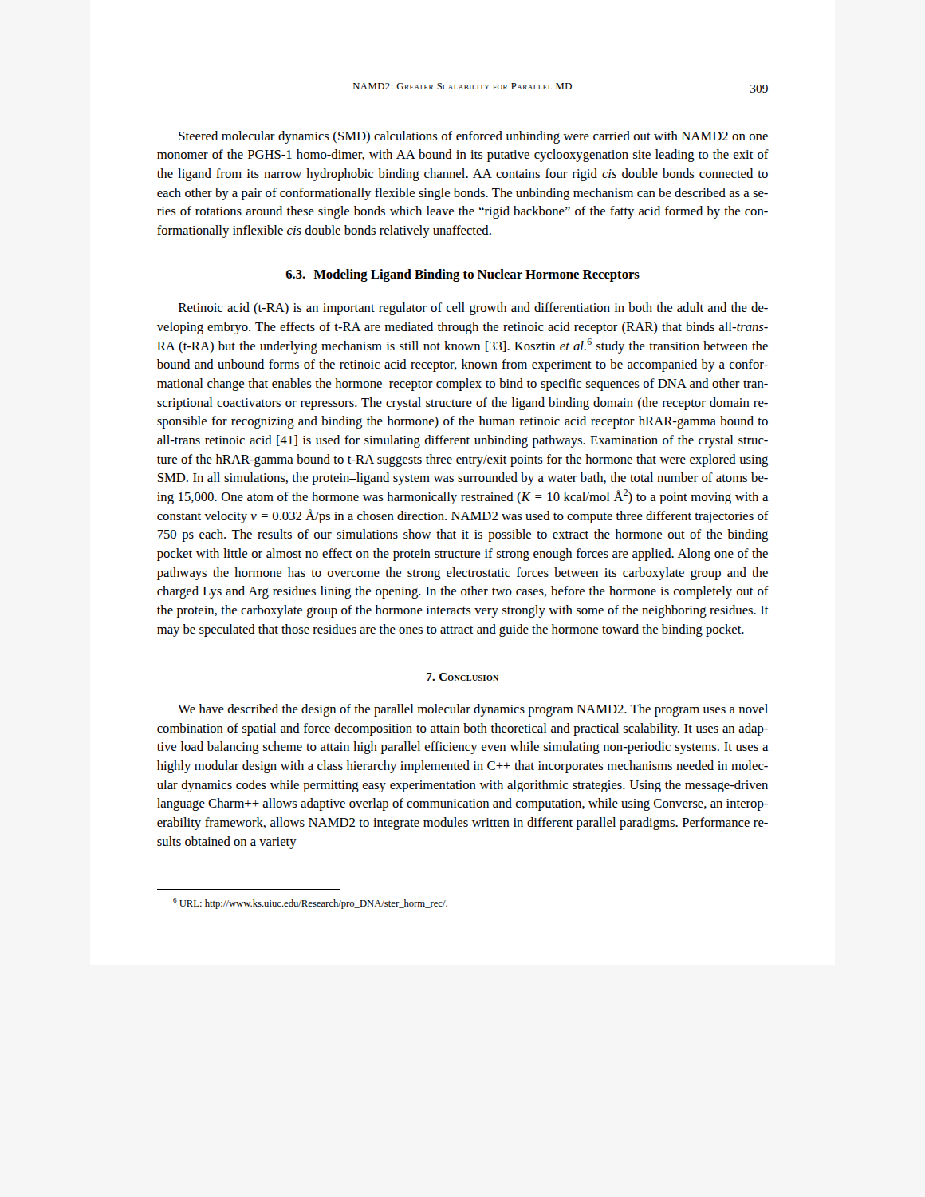NAMD2: Greater Scalability for Parallel MD 309
Steered molecular dynamics (SMD) calculations of enforced unbinding were carried out with NAMD2 on one monomer of the PGHS-1 homo-dimer, with AA bound in its putative cyclooxygenation site leading to the exit of the ligand from its narrow hydrophobic binding channel. AA contains four rigid cis double bonds connected to each other by a pair of conformationally flexible single bonds. The unbinding mechanism can be described as a series of rotations around these single bonds which leave the “rigid backbone” of the fatty acid formed by the conformationally inflexible cis double bonds relatively unaffected.
6.3. Modeling Ligand Binding to Nuclear Hormone Receptors
Retinoic acid (t-RA) is an important regulator of cell growth and differentiation in both the adult and the developing embryo. The effects of t-RA are mediated through the retinoic acid receptor (RAR) that binds all-trans-RA (t-RA) but the underlying mechanism is still not known [33]. Kosztin et al.6 study the transition between the bound and unbound forms of the retinoic acid receptor, known from experiment to be accompanied by a conformational change that enables the hormone–receptor complex to bind to specific sequences of DNA and other transcriptional coactivators or repressors. The crystal structure of the ligand binding domain (the receptor domain responsible for recognizing and binding the hormone) of the human retinoic acid receptor hRAR-gamma bound to all-trans retinoic acid [41] is used for simulating different unbinding pathways. Examination of the crystal structure of the hRAR-gamma bound to t-RA suggests three entry/exit points for the hormone that were explored using SMD. In all simulations, the protein–ligand system was surrounded by a water bath, the total number of atoms being 15,000. One atom of the hormone was harmonically restrained (K = 10 kcal/mol Å2) to a point moving with a constant velocity v = 0.032 Å/ps in a chosen direction. NAMD2 was used to compute three different trajectories of 750 ps each. The results of our simulations show that it is possible to extract the hormone out of the binding pocket with little or almost no effect on the protein structure if strong enough forces are applied. Along one of the pathways the hormone has to overcome the strong electrostatic forces between its carboxylate group and the charged Lys and Arg residues lining the opening. In the other two cases, before the hormone is completely out of the protein, the carboxylate group of the hormone interacts very strongly with some of the neighboring residues. It may be speculated that those residues are the ones to attract and guide the hormone toward the binding pocket.
7. Conclusion
We have described the design of the parallel molecular dynamics program NAMD2. The program uses a novel combination of spatial and force decomposition to attain both theoretical and practical scalability. It uses an adaptive load balancing scheme to attain high parallel efficiency even while simulating non-periodic systems. It uses a highly modular design with a class hierarchy implemented in C++ that incorporates mechanisms needed in molecular dynamics codes while permitting easy experimentation with algorithmic strategies. Using the message-driven language Charm++ allows adaptive overlap of communication and computation, while using Converse, an interoperability framework, allows NAMD2 to integrate modules written in different parallel paradigms. Performance results obtained on a variety
6 URL: http://www.ks.uiuc.edu/Research/pro_DNA/ster_horm_rec/.